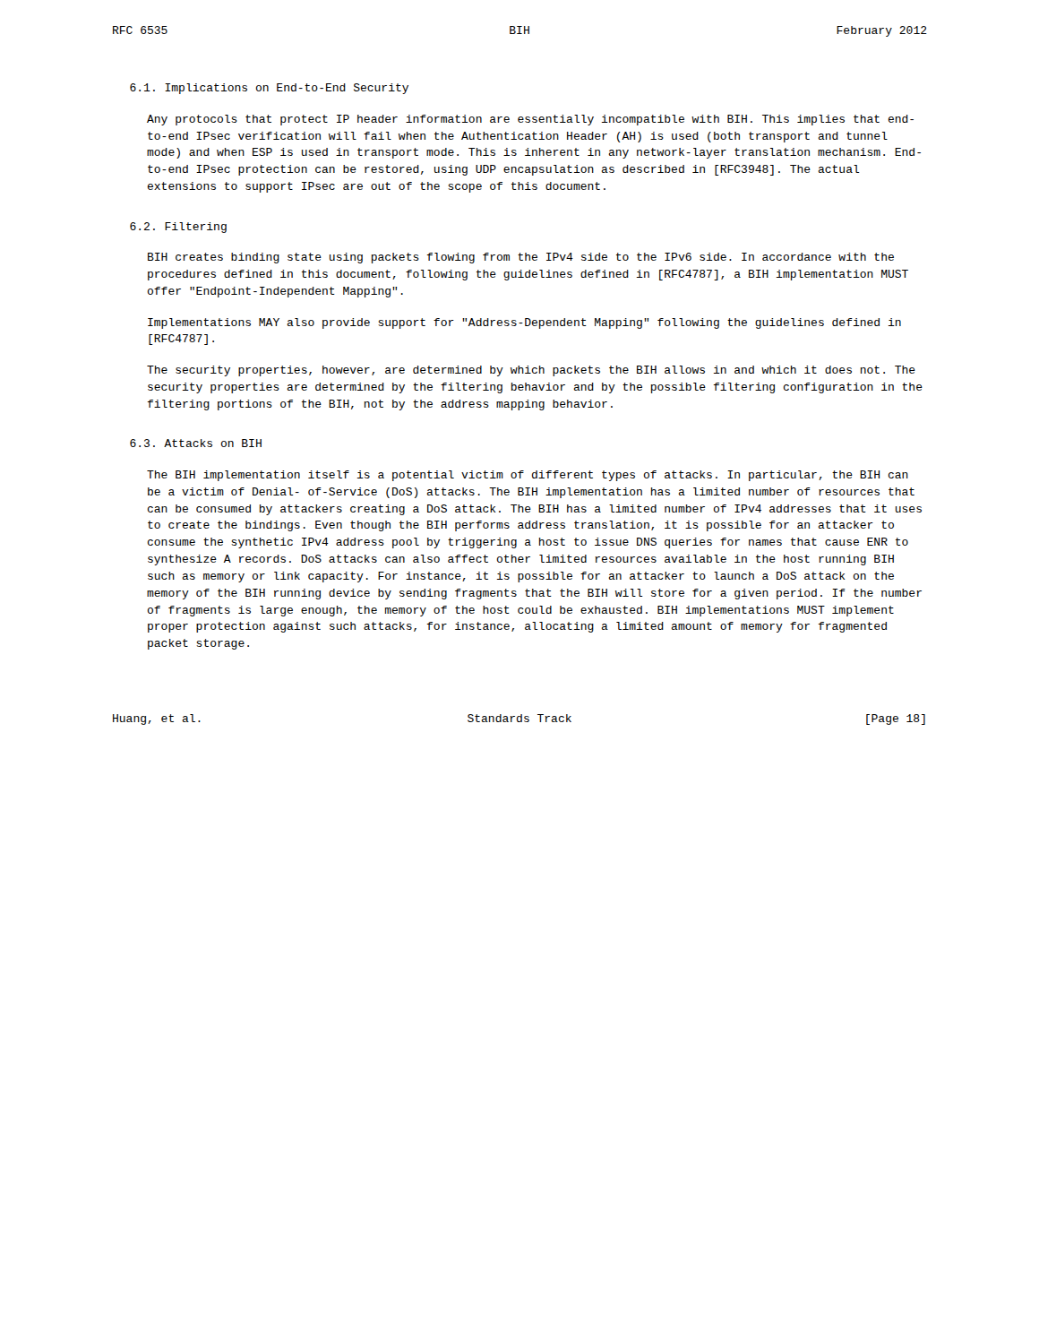RFC 6535 BIH February 2012
6.1. Implications on End-to-End Security
Any protocols that protect IP header information are essentially incompatible with BIH. This implies that end-to-end IPsec verification will fail when the Authentication Header (AH) is used (both transport and tunnel mode) and when ESP is used in transport mode. This is inherent in any network-layer translation mechanism. End-to-end IPsec protection can be restored, using UDP encapsulation as described in [RFC3948]. The actual extensions to support IPsec are out of the scope of this document.
6.2. Filtering
BIH creates binding state using packets flowing from the IPv4 side to the IPv6 side. In accordance with the procedures defined in this document, following the guidelines defined in [RFC4787], a BIH implementation MUST offer "Endpoint-Independent Mapping".
Implementations MAY also provide support for "Address-Dependent Mapping" following the guidelines defined in [RFC4787].
The security properties, however, are determined by which packets the BIH allows in and which it does not. The security properties are determined by the filtering behavior and by the possible filtering configuration in the filtering portions of the BIH, not by the address mapping behavior.
6.3. Attacks on BIH
The BIH implementation itself is a potential victim of different types of attacks. In particular, the BIH can be a victim of Denial- of-Service (DoS) attacks. The BIH implementation has a limited number of resources that can be consumed by attackers creating a DoS attack. The BIH has a limited number of IPv4 addresses that it uses to create the bindings. Even though the BIH performs address translation, it is possible for an attacker to consume the synthetic IPv4 address pool by triggering a host to issue DNS queries for names that cause ENR to synthesize A records. DoS attacks can also affect other limited resources available in the host running BIH such as memory or link capacity. For instance, it is possible for an attacker to launch a DoS attack on the memory of the BIH running device by sending fragments that the BIH will store for a given period. If the number of fragments is large enough, the memory of the host could be exhausted. BIH implementations MUST implement proper protection against such attacks, for instance, allocating a limited amount of memory for fragmented packet storage.
Huang, et al. Standards Track [Page 18]